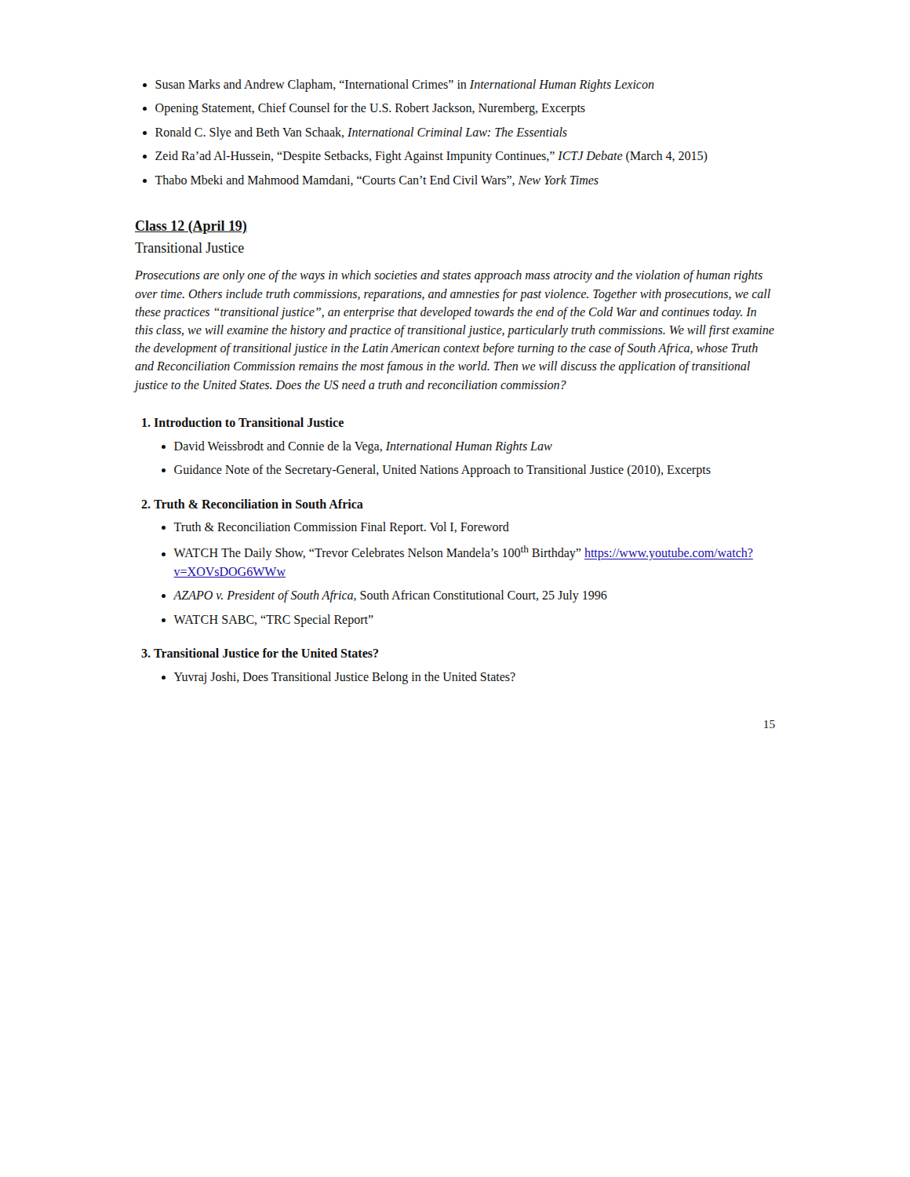Susan Marks and Andrew Clapham, “International Crimes” in International Human Rights Lexicon
Opening Statement, Chief Counsel for the U.S. Robert Jackson, Nuremberg, Excerpts
Ronald C. Slye and Beth Van Schaak, International Criminal Law: The Essentials
Zeid Ra’ad Al-Hussein, “Despite Setbacks, Fight Against Impunity Continues,” ICTJ Debate (March 4, 2015)
Thabo Mbeki and Mahmood Mamdani, “Courts Can’t End Civil Wars”, New York Times
Class 12 (April 19)
Transitional Justice
Prosecutions are only one of the ways in which societies and states approach mass atrocity and the violation of human rights over time. Others include truth commissions, reparations, and amnesties for past violence. Together with prosecutions, we call these practices “transitional justice”, an enterprise that developed towards the end of the Cold War and continues today. In this class, we will examine the history and practice of transitional justice, particularly truth commissions. We will first examine the development of transitional justice in the Latin American context before turning to the case of South Africa, whose Truth and Reconciliation Commission remains the most famous in the world. Then we will discuss the application of transitional justice to the United States. Does the US need a truth and reconciliation commission?
Introduction to Transitional Justice
David Weissbrodt and Connie de la Vega, International Human Rights Law
Guidance Note of the Secretary-General, United Nations Approach to Transitional Justice (2010), Excerpts
Truth & Reconciliation in South Africa
Truth & Reconciliation Commission Final Report. Vol I, Foreword
WATCH The Daily Show, “Trevor Celebrates Nelson Mandela’s 100th Birthday” https://www.youtube.com/watch?v=XOVsDOG6WWw
AZAPO v. President of South Africa, South African Constitutional Court, 25 July 1996
WATCH SABC, “TRC Special Report”
Transitional Justice for the United States?
Yuvraj Joshi, Does Transitional Justice Belong in the United States?
15